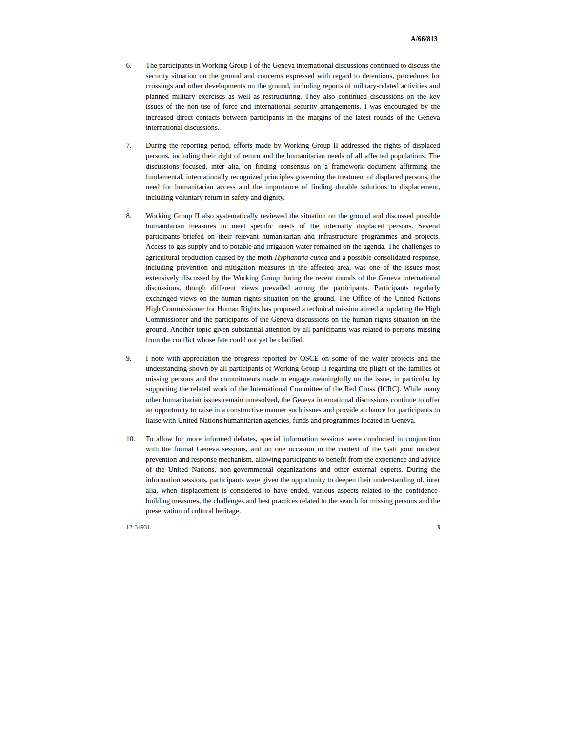A/66/813
6. The participants in Working Group I of the Geneva international discussions continued to discuss the security situation on the ground and concerns expressed with regard to detentions, procedures for crossings and other developments on the ground, including reports of military-related activities and planned military exercises as well as restructuring. They also continued discussions on the key issues of the non-use of force and international security arrangements. I was encouraged by the increased direct contacts between participants in the margins of the latest rounds of the Geneva international discussions.
7. During the reporting period, efforts made by Working Group II addressed the rights of displaced persons, including their right of return and the humanitarian needs of all affected populations. The discussions focused, inter alia, on finding consensus on a framework document affirming the fundamental, internationally recognized principles governing the treatment of displaced persons, the need for humanitarian access and the importance of finding durable solutions to displacement, including voluntary return in safety and dignity.
8. Working Group II also systematically reviewed the situation on the ground and discussed possible humanitarian measures to meet specific needs of the internally displaced persons. Several participants briefed on their relevant humanitarian and infrastructure programmes and projects. Access to gas supply and to potable and irrigation water remained on the agenda. The challenges to agricultural production caused by the moth Hyphantria cunea and a possible consolidated response, including prevention and mitigation measures in the affected area, was one of the issues most extensively discussed by the Working Group during the recent rounds of the Geneva international discussions, though different views prevailed among the participants. Participants regularly exchanged views on the human rights situation on the ground. The Office of the United Nations High Commissioner for Human Rights has proposed a technical mission aimed at updating the High Commissioner and the participants of the Geneva discussions on the human rights situation on the ground. Another topic given substantial attention by all participants was related to persons missing from the conflict whose fate could not yet be clarified.
9. I note with appreciation the progress reported by OSCE on some of the water projects and the understanding shown by all participants of Working Group II regarding the plight of the families of missing persons and the commitments made to engage meaningfully on the issue, in particular by supporting the related work of the International Committee of the Red Cross (ICRC). While many other humanitarian issues remain unresolved, the Geneva international discussions continue to offer an opportunity to raise in a constructive manner such issues and provide a chance for participants to liaise with United Nations humanitarian agencies, funds and programmes located in Geneva.
10. To allow for more informed debates, special information sessions were conducted in conjunction with the formal Geneva sessions, and on one occasion in the context of the Gali joint incident prevention and response mechanism, allowing participants to benefit from the experience and advice of the United Nations, non-governmental organizations and other external experts. During the information sessions, participants were given the opportunity to deepen their understanding of, inter alia, when displacement is considered to have ended, various aspects related to the confidence-building measures, the challenges and best practices related to the search for missing persons and the preservation of cultural heritage.
12-34931 3